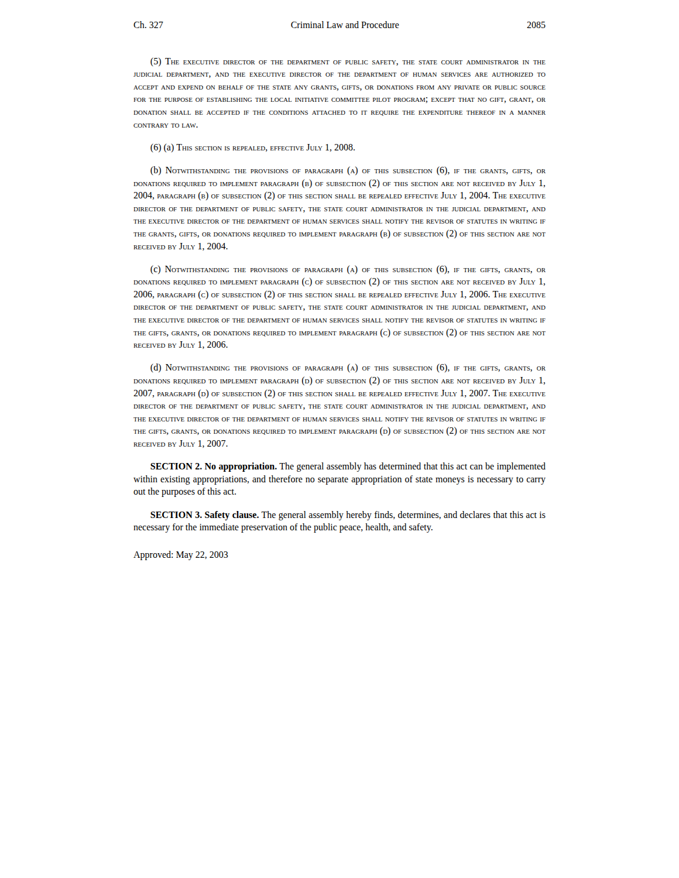Ch. 327 Criminal Law and Procedure 2085
(5) The executive director of the department of public safety, the state court administrator in the judicial department, and the executive director of the department of human services are authorized to accept and expend on behalf of the state any grants, gifts, or donations from any private or public source for the purpose of establishing the local initiative committee pilot program; except that no gift, grant, or donation shall be accepted if the conditions attached to it require the expenditure thereof in a manner contrary to law.
(6) (a) This section is repealed, effective July 1, 2008.
(b) Notwithstanding the provisions of paragraph (a) of this subsection (6), if the grants, gifts, or donations required to implement paragraph (b) of subsection (2) of this section are not received by July 1, 2004, paragraph (b) of subsection (2) of this section shall be repealed effective July 1, 2004. The executive director of the department of public safety, the state court administrator in the judicial department, and the executive director of the department of human services shall notify the revisor of statutes in writing if the grants, gifts, or donations required to implement paragraph (b) of subsection (2) of this section are not received by July 1, 2004.
(c) Notwithstanding the provisions of paragraph (a) of this subsection (6), if the gifts, grants, or donations required to implement paragraph (c) of subsection (2) of this section are not received by July 1, 2006, paragraph (c) of subsection (2) of this section shall be repealed effective July 1, 2006. The executive director of the department of public safety, the state court administrator in the judicial department, and the executive director of the department of human services shall notify the revisor of statutes in writing if the gifts, grants, or donations required to implement paragraph (c) of subsection (2) of this section are not received by July 1, 2006.
(d) Notwithstanding the provisions of paragraph (a) of this subsection (6), if the gifts, grants, or donations required to implement paragraph (d) of subsection (2) of this section are not received by July 1, 2007, paragraph (d) of subsection (2) of this section shall be repealed effective July 1, 2007. The executive director of the department of public safety, the state court administrator in the judicial department, and the executive director of the department of human services shall notify the revisor of statutes in writing if the gifts, grants, or donations required to implement paragraph (d) of subsection (2) of this section are not received by July 1, 2007.
SECTION 2. No appropriation. The general assembly has determined that this act can be implemented within existing appropriations, and therefore no separate appropriation of state moneys is necessary to carry out the purposes of this act.
SECTION 3. Safety clause. The general assembly hereby finds, determines, and declares that this act is necessary for the immediate preservation of the public peace, health, and safety.
Approved: May 22, 2003